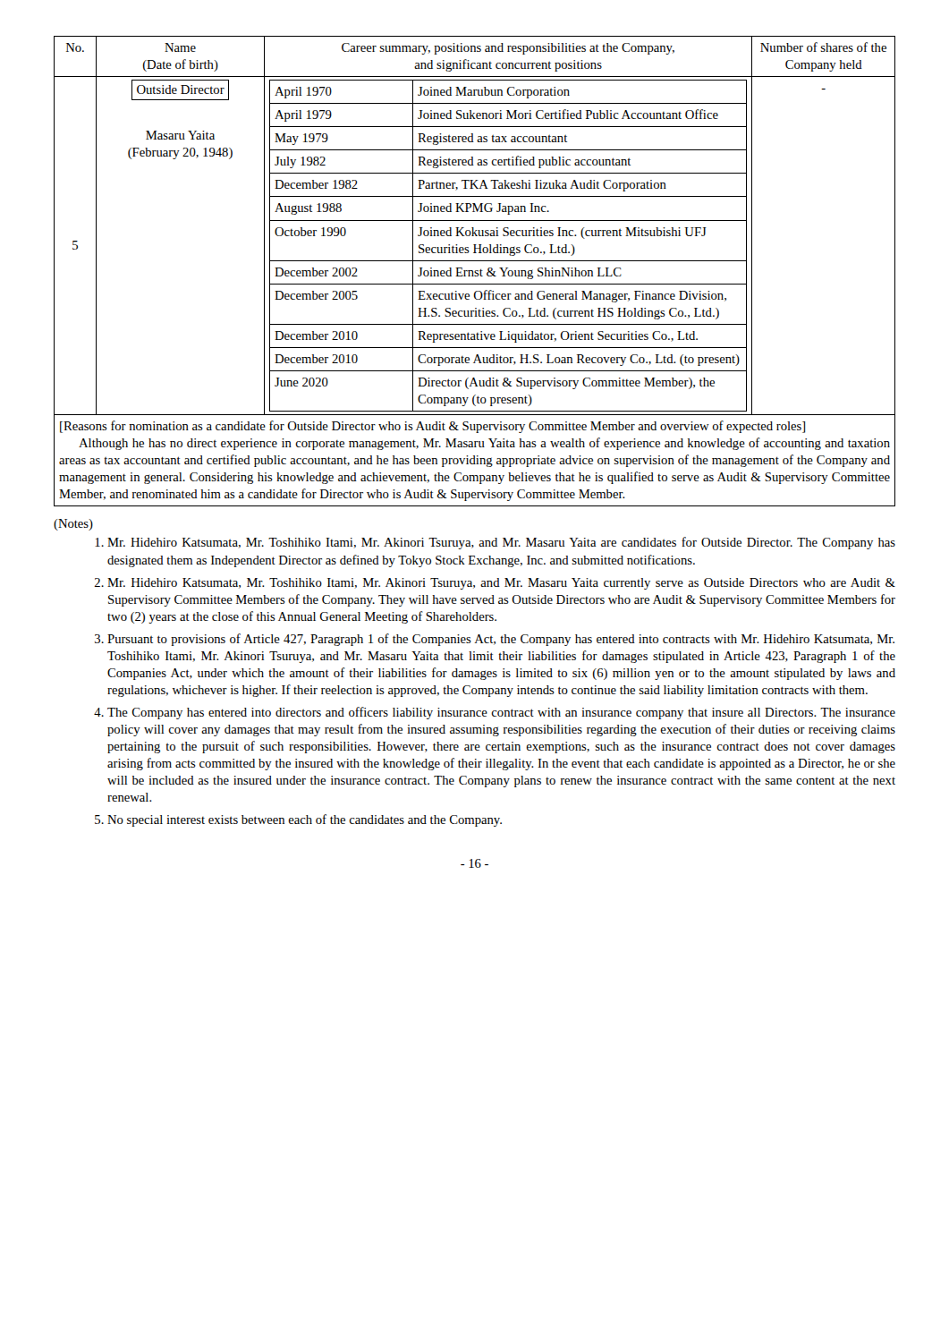| No. | Name (Date of birth) | Career summary, positions and responsibilities at the Company, and significant concurrent positions | Number of shares of the Company held |
| --- | --- | --- | --- |
| 5 | Outside Director Masaru Yaita (February 20, 1948) | / April 1970 / Joined Marubun Corporation / / April 1979 / Joined Sukenori Mori Certified Public Accountant Office / / May 1979 / Registered as tax accountant / / July 1982 / Registered as certified public accountant / / December 1982 / Partner, TKA Takeshi Iizuka Audit Corporation / / August 1988 / Joined KPMG Japan Inc. / / October 1990 / Joined Kokusai Securities Inc. (current Mitsubishi UFJ Securities Holdings Co., Ltd.) / / December 2002 / Joined Ernst & Young ShinNihon LLC / / December 2005 / Executive Officer and General Manager, Finance Division, H.S. Securities. Co., Ltd. (current HS Holdings Co., Ltd.) / / December 2010 / Representative Liquidator, Orient Securities Co., Ltd. / / December 2010 / Corporate Auditor, H.S. Loan Recovery Co., Ltd. (to present) / / June 2020 / Director (Audit & Supervisory Committee Member), the Company (to present) / | - |
| [Reasons for nomination as a candidate for Outside Director who is Audit & Supervisory Committee Member and overview of expected roles] Although he has no direct experience in corporate management, Mr. Masaru Yaita has a wealth of experience and knowledge of accounting and taxation areas as tax accountant and certified public accountant, and he has been providing appropriate advice on supervision of the management of the Company and management in general. Considering his knowledge and achievement, the Company believes that he is qualified to serve as Audit & Supervisory Committee Member, and renominated him as a candidate for Director who is Audit & Supervisory Committee Member. |
(Notes)
Mr. Hidehiro Katsumata, Mr. Toshihiko Itami, Mr. Akinori Tsuruya, and Mr. Masaru Yaita are candidates for Outside Director. The Company has designated them as Independent Director as defined by Tokyo Stock Exchange, Inc. and submitted notifications.
Mr. Hidehiro Katsumata, Mr. Toshihiko Itami, Mr. Akinori Tsuruya, and Mr. Masaru Yaita currently serve as Outside Directors who are Audit & Supervisory Committee Members of the Company. They will have served as Outside Directors who are Audit & Supervisory Committee Members for two (2) years at the close of this Annual General Meeting of Shareholders.
Pursuant to provisions of Article 427, Paragraph 1 of the Companies Act, the Company has entered into contracts with Mr. Hidehiro Katsumata, Mr. Toshihiko Itami, Mr. Akinori Tsuruya, and Mr. Masaru Yaita that limit their liabilities for damages stipulated in Article 423, Paragraph 1 of the Companies Act, under which the amount of their liabilities for damages is limited to six (6) million yen or to the amount stipulated by laws and regulations, whichever is higher. If their reelection is approved, the Company intends to continue the said liability limitation contracts with them.
The Company has entered into directors and officers liability insurance contract with an insurance company that insure all Directors. The insurance policy will cover any damages that may result from the insured assuming responsibilities regarding the execution of their duties or receiving claims pertaining to the pursuit of such responsibilities. However, there are certain exemptions, such as the insurance contract does not cover damages arising from acts committed by the insured with the knowledge of their illegality. In the event that each candidate is appointed as a Director, he or she will be included as the insured under the insurance contract. The Company plans to renew the insurance contract with the same content at the next renewal.
No special interest exists between each of the candidates and the Company.
- 16 -